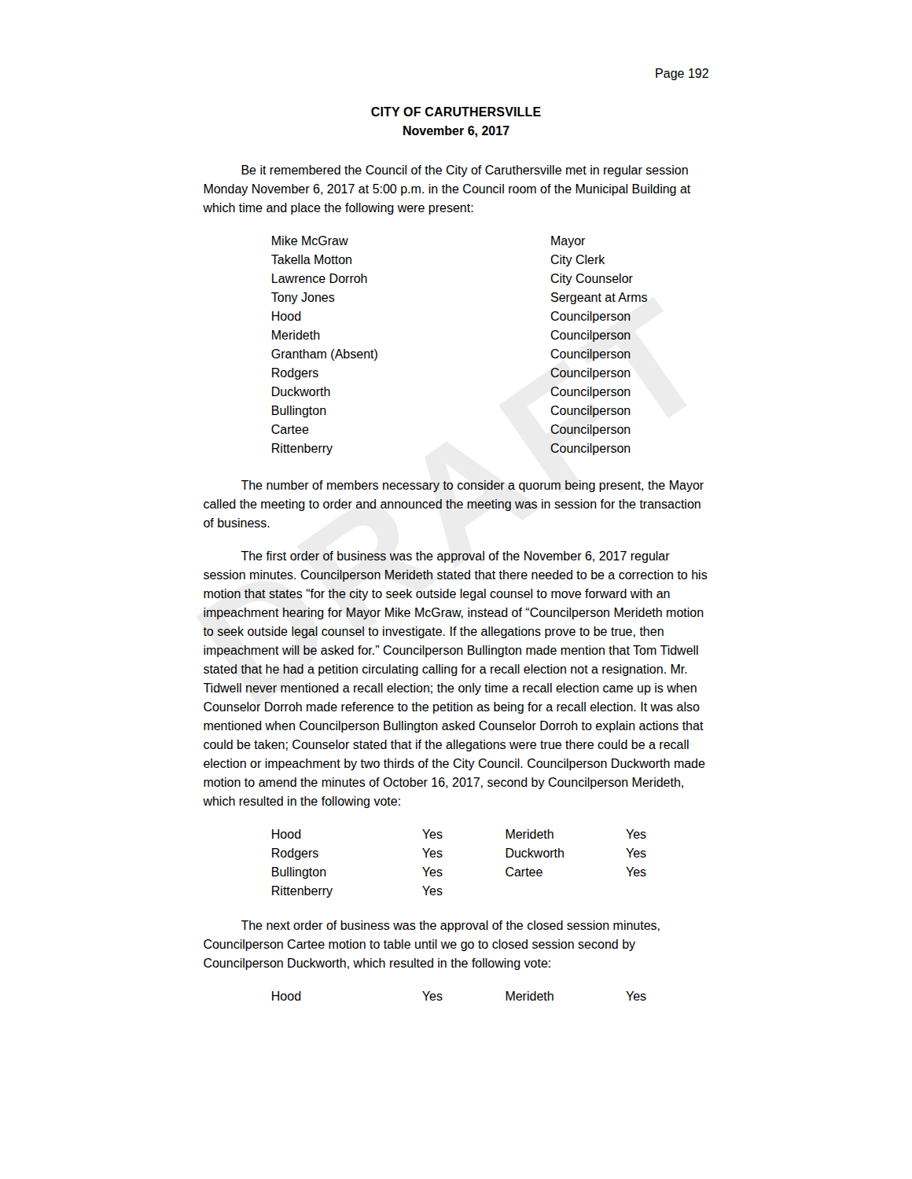DRAFT
Page 192
CITY OF CARUTHERSVILLE
November 6, 2017
Be it remembered the Council of the City of Caruthersville met in regular session Monday November 6, 2017 at 5:00 p.m. in the Council room of the Municipal Building at which time and place the following were present:
| Mike McGraw | Mayor |
| Takella Motton | City Clerk |
| Lawrence Dorroh | City Counselor |
| Tony Jones | Sergeant at Arms |
| Hood | Councilperson |
| Merideth | Councilperson |
| Grantham (Absent) | Councilperson |
| Rodgers | Councilperson |
| Duckworth | Councilperson |
| Bullington | Councilperson |
| Cartee | Councilperson |
| Rittenberry | Councilperson |
The number of members necessary to consider a quorum being present, the Mayor called the meeting to order and announced the meeting was in session for the transaction of business.
The first order of business was the approval of the November 6, 2017 regular session minutes. Councilperson Merideth stated that there needed to be a correction to his motion that states “for the city to seek outside legal counsel to move forward with an impeachment hearing for Mayor Mike McGraw, instead of “Councilperson Merideth motion to seek outside legal counsel to investigate. If the allegations prove to be true, then impeachment will be asked for.” Councilperson Bullington made mention that Tom Tidwell stated that he had a petition circulating calling for a recall election not a resignation. Mr. Tidwell never mentioned a recall election; the only time a recall election came up is when Counselor Dorroh made reference to the petition as being for a recall election. It was also mentioned when Councilperson Bullington asked Counselor Dorroh to explain actions that could be taken; Counselor stated that if the allegations were true there could be a recall election or impeachment by two thirds of the City Council. Councilperson Duckworth made motion to amend the minutes of October 16, 2017, second by Councilperson Merideth, which resulted in the following vote:
| Hood | Yes | Merideth | Yes |
| Rodgers | Yes | Duckworth | Yes |
| Bullington | Yes | Cartee | Yes |
| Rittenberry | Yes | | |
The next order of business was the approval of the closed session minutes, Councilperson Cartee motion to table until we go to closed session second by Councilperson Duckworth, which resulted in the following vote:
| Hood | Yes | Merideth | Yes |